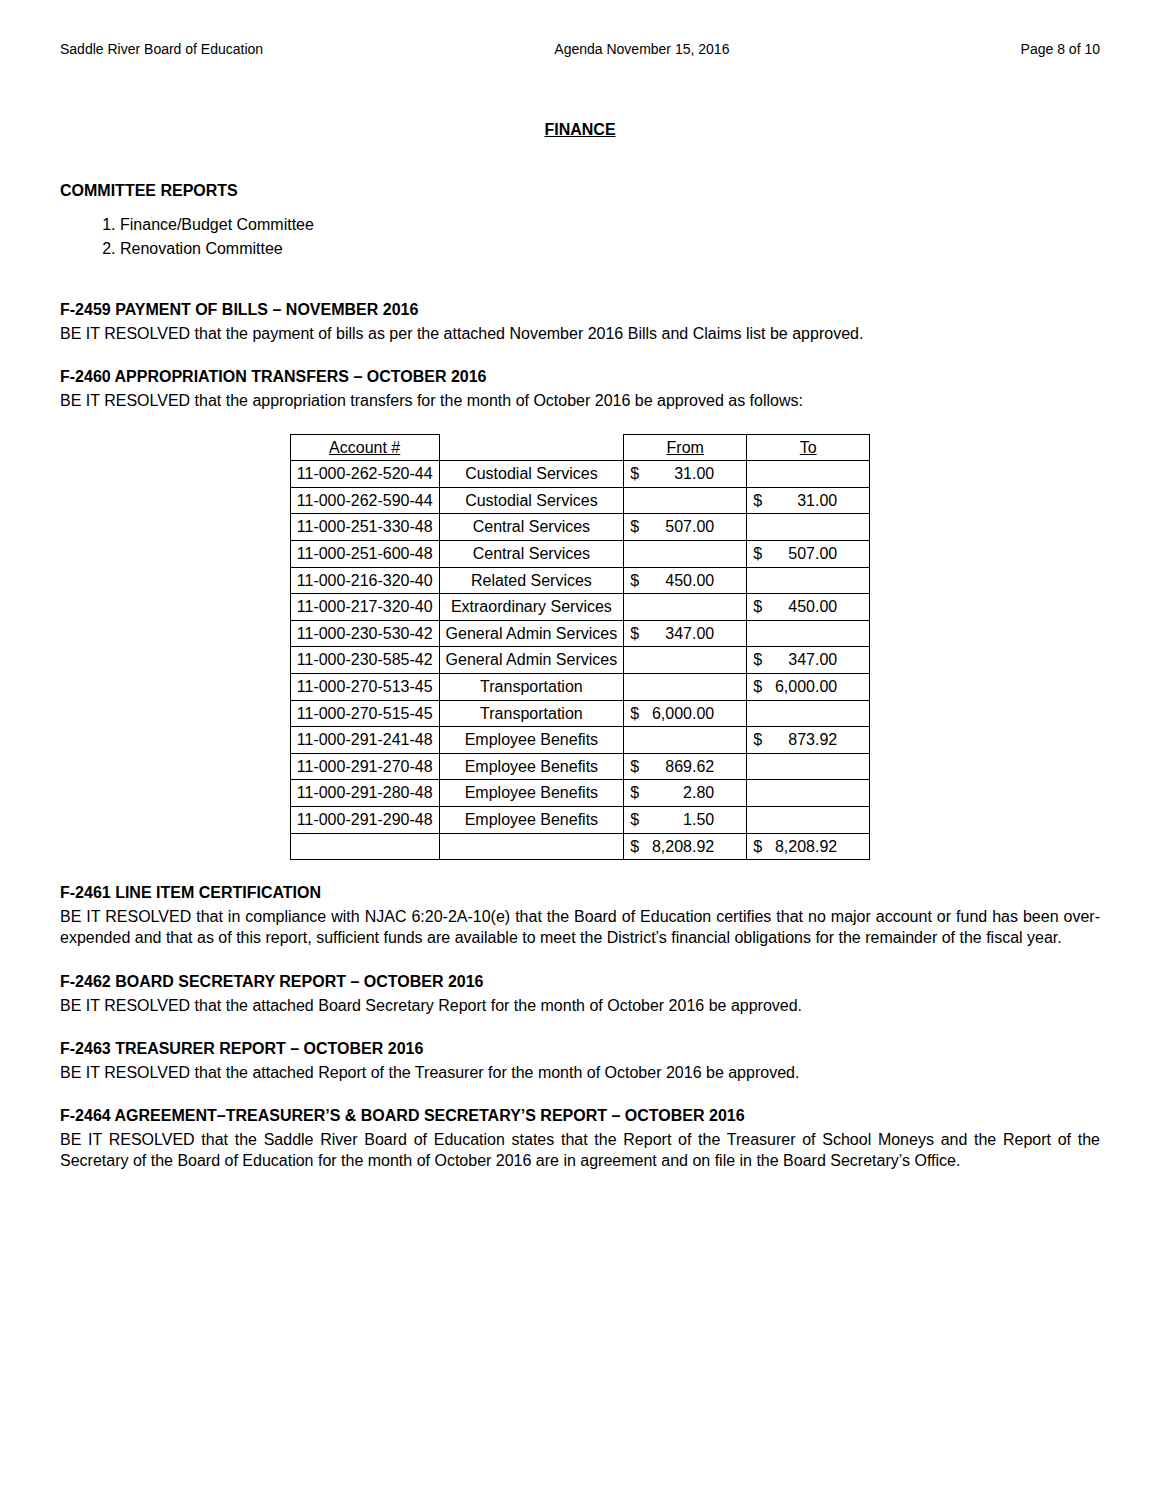Saddle River Board of Education
Agenda November 15, 2016
Page 8 of 10
FINANCE
COMMITTEE REPORTS
Finance/Budget Committee
Renovation Committee
F-2459 PAYMENT OF BILLS – NOVEMBER 2016
BE IT RESOLVED that the payment of bills as per the attached November 2016 Bills and Claims list be approved.
F-2460 APPROPRIATION TRANSFERS – OCTOBER 2016
BE IT RESOLVED that the appropriation transfers for the month of October 2016 be approved as follows:
| Account # | | From | To |
| --- | --- | --- | --- |
| 11-000-262-520-44 | Custodial Services | $ 31.00 | |
| 11-000-262-590-44 | Custodial Services | | $ 31.00 |
| 11-000-251-330-48 | Central Services | $ 507.00 | |
| 11-000-251-600-48 | Central Services | | $ 507.00 |
| 11-000-216-320-40 | Related Services | $ 450.00 | |
| 11-000-217-320-40 | Extraordinary Services | | $ 450.00 |
| 11-000-230-530-42 | General Admin Services | $ 347.00 | |
| 11-000-230-585-42 | General Admin Services | | $ 347.00 |
| 11-000-270-513-45 | Transportation | | $ 6,000.00 |
| 11-000-270-515-45 | Transportation | $ 6,000.00 | |
| 11-000-291-241-48 | Employee Benefits | | $ 873.92 |
| 11-000-291-270-48 | Employee Benefits | $ 869.62 | |
| 11-000-291-280-48 | Employee Benefits | $ 2.80 | |
| 11-000-291-290-48 | Employee Benefits | $ 1.50 | |
| | | $ 8,208.92 | $ 8,208.92 |
F-2461 LINE ITEM CERTIFICATION
BE IT RESOLVED that in compliance with NJAC 6:20-2A-10(e) that the Board of Education certifies that no major account or fund has been over-expended and that as of this report, sufficient funds are available to meet the District’s financial obligations for the remainder of the fiscal year.
F-2462 BOARD SECRETARY REPORT – OCTOBER 2016
BE IT RESOLVED that the attached Board Secretary Report for the month of October 2016 be approved.
F-2463 TREASURER REPORT – OCTOBER 2016
BE IT RESOLVED that the attached Report of the Treasurer for the month of October 2016 be approved.
F-2464 AGREEMENT–TREASURER’S & BOARD SECRETARY’S REPORT – OCTOBER 2016
BE IT RESOLVED that the Saddle River Board of Education states that the Report of the Treasurer of School Moneys and the Report of the Secretary of the Board of Education for the month of October 2016 are in agreement and on file in the Board Secretary’s Office.